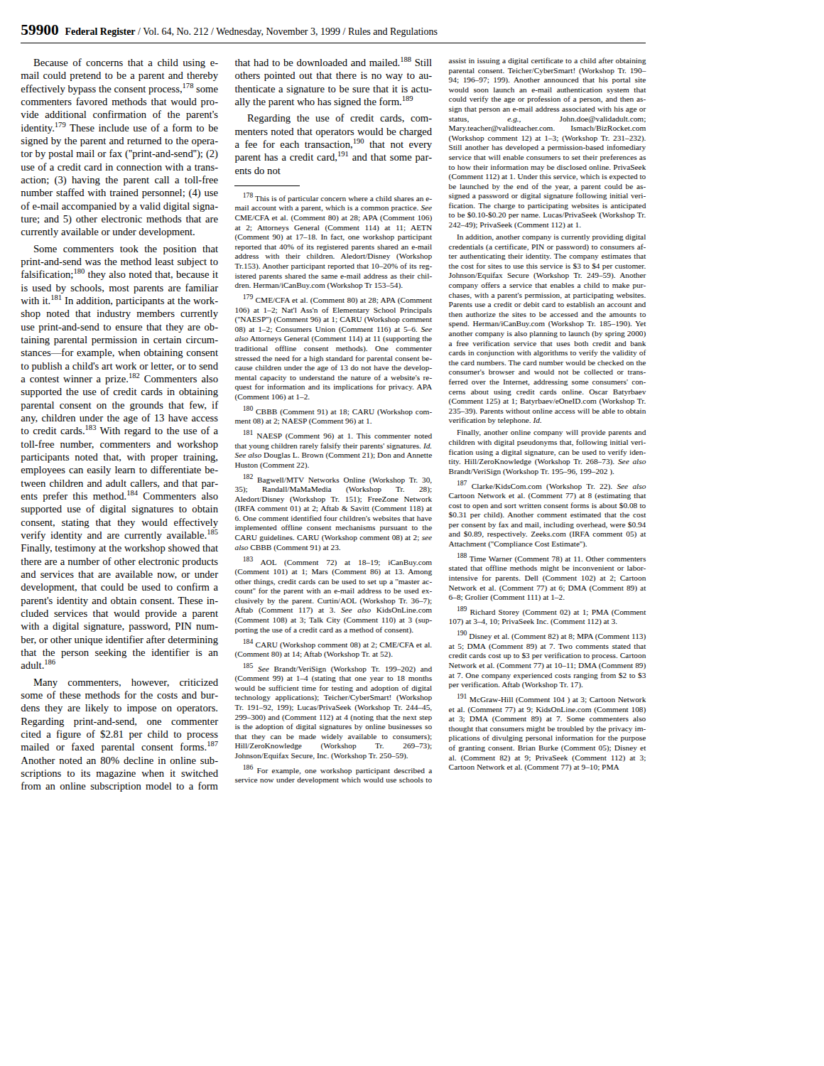59900 Federal Register / Vol. 64, No. 212 / Wednesday, November 3, 1999 / Rules and Regulations
Because of concerns that a child using e-mail could pretend to be a parent and thereby effectively bypass the consent process,178 some commenters favored methods that would provide additional confirmation of the parent's identity.179 These include use of a form to be signed by the parent and returned to the operator by postal mail or fax (''print-and-send''); (2) use of a credit card in connection with a transaction; (3) having the parent call a toll-free number staffed with trained personnel; (4) use of e-mail accompanied by a valid digital signature; and 5) other electronic methods that are currently available or under development.
Some commenters took the position that print-and-send was the method least subject to falsification;180 they also noted that, because it is used by schools, most parents are familiar with it.181 In addition, participants at the workshop noted that industry members currently use print-and-send to ensure that they are obtaining parental permission in certain circumstances—for example, when obtaining consent to publish a child's art work or letter, or to send a contest winner a prize.182 Commenters also supported the use of credit cards in obtaining parental consent on the grounds that few, if any, children under the age of 13 have access to credit cards.183 With regard to the use of a toll-free number, commenters and workshop participants noted that, with proper training, employees can easily learn to differentiate between children and adult callers, and that parents prefer this method.184 Commenters also supported use of digital signatures to obtain consent, stating that they would effectively verify identity and are currently available.185 Finally, testimony at the workshop showed that there are a number of other electronic products and services that are available now, or under development, that could be used to confirm a parent's identity and obtain consent. These included services that would provide a parent with a digital signature, password, PIN number, or other unique identifier after determining that the person seeking the identifier is an adult.186
Many commenters, however, criticized some of these methods for the costs and burdens they are likely to impose on operators. Regarding print-and-send, one commenter cited a figure of $2.81 per child to process mailed or faxed parental consent forms.187 Another noted an 80% decline in online subscriptions to its magazine when it switched from an online subscription model to a form that had to be downloaded and mailed.188 Still others pointed out that there is no way to authenticate a signature to be sure that it is actually the parent who has signed the form.189
Regarding the use of credit cards, commenters noted that operators would be charged a fee for each transaction,190 that not every parent has a credit card,191 and that some parents do not
178 This is of particular concern where a child shares an e-mail account with a parent, which is a common practice. See CME/CFA et al. (Comment 80) at 28; APA (Comment 106) at 2; Attorneys General (Comment 114) at 11; AETN (Comment 90) at 17–18. In fact, one workshop participant reported that 40% of its registered parents shared an e-mail address with their children. Aledort/Disney (Workshop Tr.153). Another participant reported that 10–20% of its registered parents shared the same e-mail address as their children. Herman/iCanBuy.com (Workshop Tr 153–54).
179 CME/CFA et al. (Comment 80) at 28; APA (Comment 106) at 1–2; Nat'l Ass'n of Elementary School Principals (''NAESP'') (Comment 96) at 1; CARU (Workshop comment 08) at 1–2; Consumers Union (Comment 116) at 5–6. See also Attorneys General (Comment 114) at 11 (supporting the traditional offline consent methods). One commenter stressed the need for a high standard for parental consent because children under the age of 13 do not have the developmental capacity to understand the nature of a website's request for information and its implications for privacy. APA (Comment 106) at 1–2.
180 CBBB (Comment 91) at 18; CARU (Workshop comment 08) at 2; NAESP (Comment 96) at 1.
181 NAESP (Comment 96) at 1. This commenter noted that young children rarely falsify their parents' signatures. Id. See also Douglas L. Brown (Comment 21); Don and Annette Huston (Comment 22).
182 Bagwell/MTV Networks Online (Workshop Tr. 30, 35); Randall/MaMaMedia (Workshop Tr. 28); Aledort/Disney (Workshop Tr. 151); FreeZone Network (IRFA comment 01) at 2; Aftab & Savitt (Comment 118) at 6. One comment identified four children's websites that have implemented offline consent mechanisms pursuant to the CARU guidelines. CARU (Workshop comment 08) at 2; see also CBBB (Comment 91) at 23.
183 AOL (Comment 72) at 18–19; iCanBuy.com (Comment 101) at 1; Mars (Comment 86) at 13. Among other things, credit cards can be used to set up a ''master account'' for the parent with an e-mail address to be used exclusively by the parent. Curtin/AOL (Workshop Tr. 36–7); Aftab (Comment 117) at 3. See also KidsOnLine.com (Comment 108) at 3; Talk City (Comment 110) at 3 (supporting the use of a credit card as a method of consent).
184 CARU (Workshop comment 08) at 2; CME/CFA et al. (Comment 80) at 14; Aftab (Workshop Tr. at 52).
185 See Brandt/VeriSign (Workshop Tr. 199–202) and (Comment 99) at 1–4 (stating that one year to 18 months would be sufficient time for testing and adoption of digital technology applications); Teicher/CyberSmart! (Workshop Tr. 191–92, 199); Lucas/PrivaSeek (Workshop Tr. 244–45, 299–300) and (Comment 112) at 4 (noting that the next step is the adoption of digital signatures by online businesses so that they can be made widely available to consumers); Hill/ZeroKnowledge (Workshop Tr. 269–73); Johnson/Equifax Secure, Inc. (Workshop Tr. 250–59).
186 For example, one workshop participant described a service now under development which would use schools to assist in issuing a digital certificate to a child after obtaining parental consent. Teicher/CyberSmart! (Workshop Tr. 190–94; 196–97; 199). Another announced that his portal site would soon launch an e-mail authentication system that could verify the age or profession of a person, and then assign that person an e-mail address associated with his age or status, e.g., John.doe@validadult.com; Mary.teacher@validteacher.com. Ismach/BizRocket.com (Workshop comment 12) at 1–3; (Workshop Tr. 231–232). Still another has developed a permission-based infomediary service that will enable consumers to set their preferences as to how their information may be disclosed online. PrivaSeek (Comment 112) at 1. Under this service, which is expected to be launched by the end of the year, a parent could be assigned a password or digital signature following initial verification. The charge to participating websites is anticipated to be $0.10-$0.20 per name. Lucas/PrivaSeek (Workshop Tr. 242–49); PrivaSeek (Comment 112) at 1.
In addition, another company is currently providing digital credentials (a certificate, PIN or password) to consumers after authenticating their identity. The company estimates that the cost for sites to use this service is $3 to $4 per customer. Johnson/Equifax Secure (Workshop Tr. 249–59). Another company offers a service that enables a child to make purchases, with a parent's permission, at participating websites. Parents use a credit or debit card to establish an account and then authorize the sites to be accessed and the amounts to spend. Herman/iCanBuy.com (Workshop Tr. 185–190). Yet another company is also planning to launch (by spring 2000) a free verification service that uses both credit and bank cards in conjunction with algorithms to verify the validity of the card numbers. The card number would be checked on the consumer's browser and would not be collected or transferred over the Internet, addressing some consumers' concerns about using credit cards online. Oscar Batyrbaev (Comment 125) at 1; Batyrbaev/eOneID.com (Workshop Tr. 235–39). Parents without online access will be able to obtain verification by telephone. Id.
Finally, another online company will provide parents and children with digital pseudonyms that, following initial verification using a digital signature, can be used to verify identity. Hill/ZeroKnowledge (Workshop Tr. 268–73). See also Brandt/VeriSign (Workshop Tr. 195–96, 199–202 ).
187 Clarke/KidsCom.com (Workshop Tr. 22). See also Cartoon Network et al. (Comment 77) at 8 (estimating that cost to open and sort written consent forms is about $0.08 to $0.31 per child). Another comment estimated that the cost per consent by fax and mail, including overhead, were $0.94 and $0.89, respectively. Zeeks.com (IRFA comment 05) at Attachment (''Compliance Cost Estimate'').
188 Time Warner (Comment 78) at 11. Other commenters stated that offline methods might be inconvenient or labor-intensive for parents. Dell (Comment 102) at 2; Cartoon Network et al. (Comment 77) at 6; DMA (Comment 89) at 6–8; Grolier (Comment 111) at 1–2.
189 Richard Storey (Comment 02) at 1; PMA (Comment 107) at 3–4, 10; PrivaSeek Inc. (Comment 112) at 3.
190 Disney et al. (Comment 82) at 8; MPA (Comment 113) at 5; DMA (Comment 89) at 7. Two comments stated that credit cards cost up to $3 per verification to process. Cartoon Network et al. (Comment 77) at 10–11; DMA (Comment 89) at 7. One company experienced costs ranging from $2 to $3 per verification. Aftab (Workshop Tr. 17).
191 McGraw-Hill (Comment 104 ) at 3; Cartoon Network et al. (Comment 77) at 9; KidsOnLine.com (Comment 108) at 3; DMA (Comment 89) at 7. Some commenters also thought that consumers might be troubled by the privacy implications of divulging personal information for the purpose of granting consent. Brian Burke (Comment 05); Disney et al. (Comment 82) at 9; PrivaSeek (Comment 112) at 3; Cartoon Network et al. (Comment 77) at 9–10; PMA